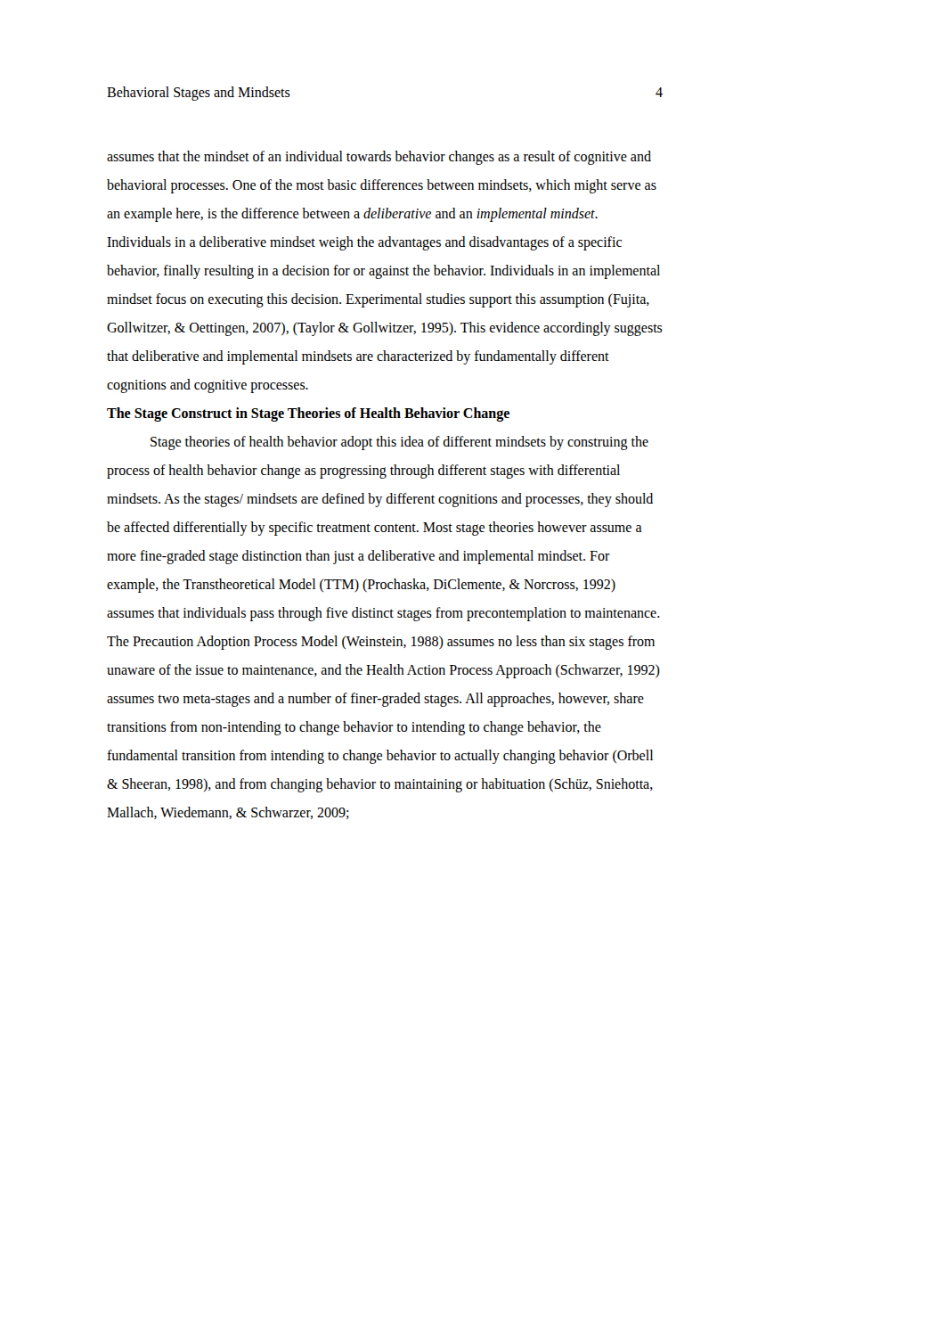Behavioral Stages and Mindsets 4
assumes that the mindset of an individual towards behavior changes as a result of cognitive and behavioral processes. One of the most basic differences between mindsets, which might serve as an example here, is the difference between a deliberative and an implemental mindset. Individuals in a deliberative mindset weigh the advantages and disadvantages of a specific behavior, finally resulting in a decision for or against the behavior. Individuals in an implemental mindset focus on executing this decision. Experimental studies support this assumption (Fujita, Gollwitzer, & Oettingen, 2007), (Taylor & Gollwitzer, 1995). This evidence accordingly suggests that deliberative and implemental mindsets are characterized by fundamentally different cognitions and cognitive processes.
The Stage Construct in Stage Theories of Health Behavior Change
Stage theories of health behavior adopt this idea of different mindsets by construing the process of health behavior change as progressing through different stages with differential mindsets. As the stages/ mindsets are defined by different cognitions and processes, they should be affected differentially by specific treatment content. Most stage theories however assume a more fine-graded stage distinction than just a deliberative and implemental mindset. For example, the Transtheoretical Model (TTM) (Prochaska, DiClemente, & Norcross, 1992) assumes that individuals pass through five distinct stages from precontemplation to maintenance. The Precaution Adoption Process Model (Weinstein, 1988) assumes no less than six stages from unaware of the issue to maintenance, and the Health Action Process Approach (Schwarzer, 1992) assumes two meta-stages and a number of finer-graded stages. All approaches, however, share transitions from non-intending to change behavior to intending to change behavior, the fundamental transition from intending to change behavior to actually changing behavior (Orbell & Sheeran, 1998), and from changing behavior to maintaining or habituation (Schüz, Sniehotta, Mallach, Wiedemann, & Schwarzer, 2009;